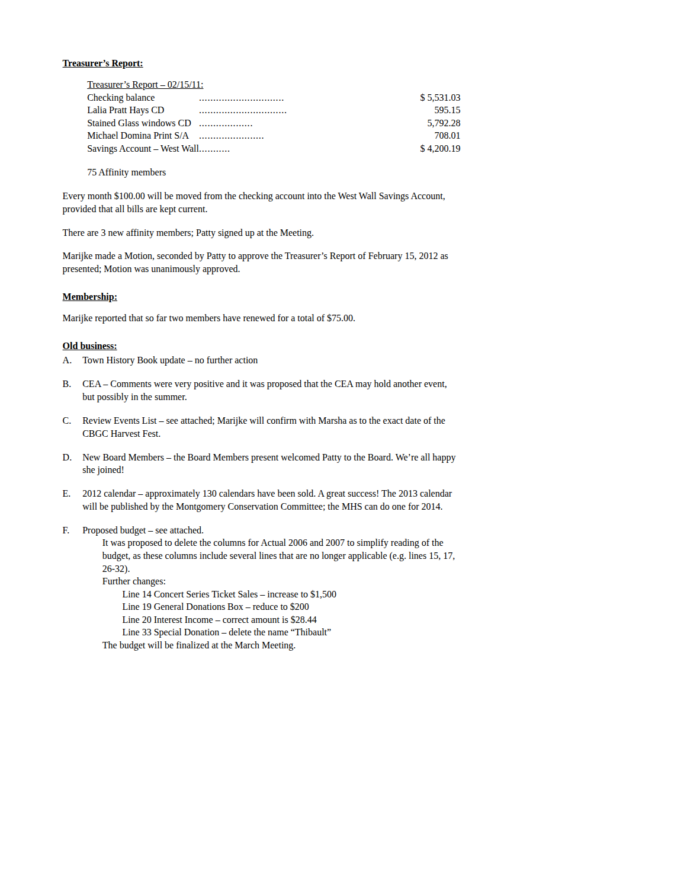Treasurer’s Report:
Treasurer’s Report – 02/15/11:
| Checking balance | .............................. | $ 5,531.03 |
| Lalia Pratt Hays CD | ............................... | 595.15 |
| Stained Glass windows CD | ................... | 5,792.28 |
| Michael Domina Print S/A | ....................... | 708.01 |
| Savings Account – West Wall | ........... | $ 4,200.19 |
75 Affinity members
Every month $100.00 will be moved from the checking account into the West Wall Savings Account, provided that all bills are kept current.
There are 3 new affinity members; Patty signed up at the Meeting.
Marijke made a Motion, seconded by Patty to approve the Treasurer’s Report of February 15, 2012 as presented; Motion was unanimously approved.
Membership:
Marijke reported that so far two members have renewed for a total of $75.00.
Old business:
A. Town History Book update – no further action
B. CEA – Comments were very positive and it was proposed that the CEA may hold another event, but possibly in the summer.
C. Review Events List – see attached; Marijke will confirm with Marsha as to the exact date of the CBGC Harvest Fest.
D. New Board Members – the Board Members present welcomed Patty to the Board. We’re all happy she joined!
E. 2012 calendar – approximately 130 calendars have been sold. A great success! The 2013 calendar will be published by the Montgomery Conservation Committee; the MHS can do one for 2014.
F. Proposed budget – see attached.
It was proposed to delete the columns for Actual 2006 and 2007 to simplify reading of the budget, as these columns include several lines that are no longer applicable (e.g. lines 15, 17, 26-32).
Further changes:
Line 14 Concert Series Ticket Sales – increase to $1,500
Line 19 General Donations Box – reduce to $200
Line 20 Interest Income – correct amount is $28.44
Line 33 Special Donation – delete the name “Thibault”
The budget will be finalized at the March Meeting.